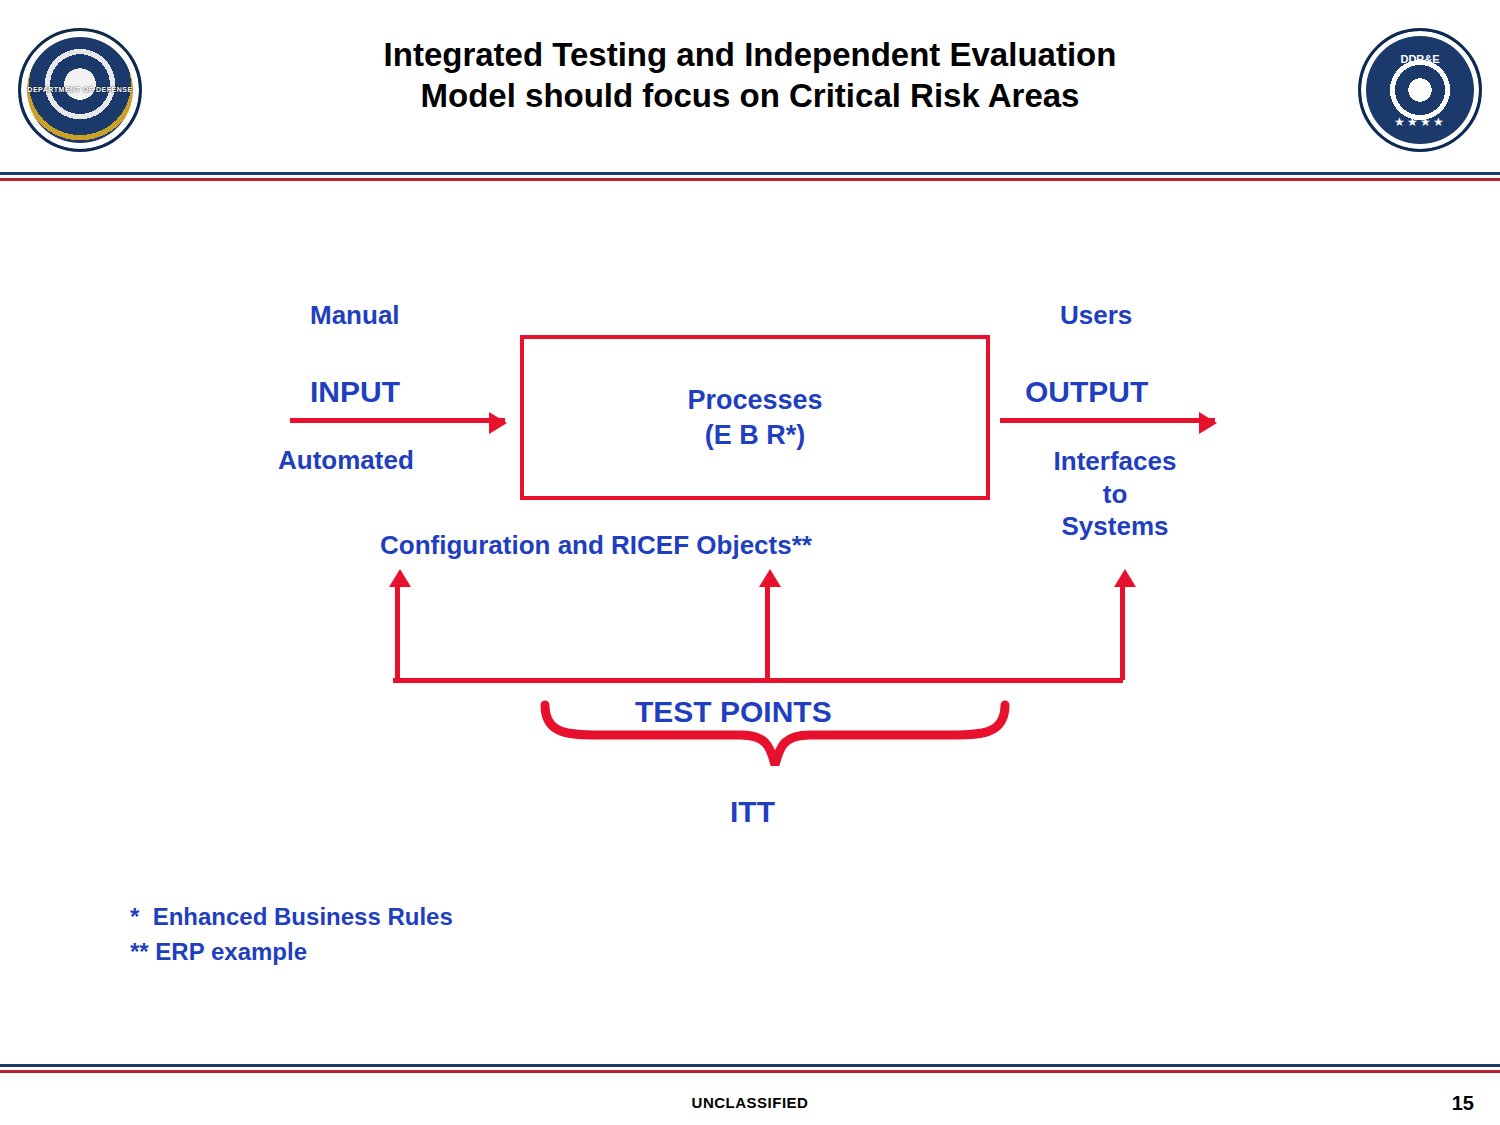Integrated Testing and Independent Evaluation
Model should focus on Critical Risk Areas
Manual
INPUT
Automated
Users
OUTPUT
Interfaces
to
Systems
Processes
(E B R*)
Configuration and RICEF Objects**
TEST POINTS
ITT
* Enhanced Business Rules
** ERP example
UNCLASSIFIED
15